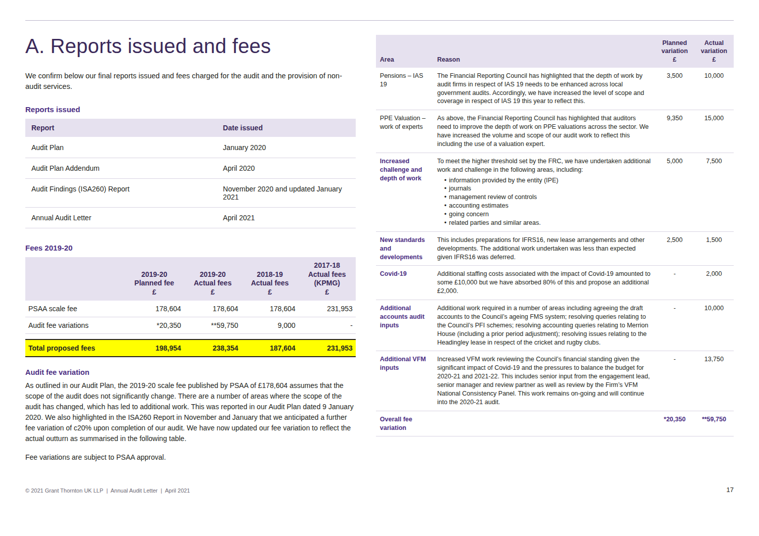A. Reports issued and fees
We confirm below our final reports issued and fees charged for the audit and the provision of non-audit services.
Reports issued
| Report | Date issued |
| --- | --- |
| Audit Plan | January 2020 |
| Audit Plan Addendum | April 2020 |
| Audit Findings (ISA260) Report | November 2020 and updated January 2021 |
| Annual Audit Letter | April 2021 |
Fees 2019-20
| | 2019-20 Planned fee £ | 2019-20 Actual fees £ | 2018-19 Actual fees £ | 2017-18 Actual fees (KPMG) £ |
| --- | --- | --- | --- | --- |
| PSAA scale fee | 178,604 | 178,604 | 178,604 | 231,953 |
| Audit fee variations | *20,350 | **59,750 | 9,000 | - |
| Total proposed fees | 198,954 | 238,354 | 187,604 | 231,953 |
Audit fee variation
As outlined in our Audit Plan, the 2019-20 scale fee published by PSAA of £178,604 assumes that the scope of the audit does not significantly change. There are a number of areas where the scope of the audit has changed, which has led to additional work. This was reported in our Audit Plan dated 9 January 2020. We also highlighted in the ISA260 Report in November and January that we anticipated a further fee variation of c20% upon completion of our audit. We have now updated our fee variation to reflect the actual outturn as summarised in the following table.
Fee variations are subject to PSAA approval.
| Area | Reason | Planned variation £ | Actual variation £ |
| --- | --- | --- | --- |
| Pensions – IAS 19 | The Financial Reporting Council has highlighted that the depth of work by audit firms in respect of IAS 19 needs to be enhanced across local government audits. Accordingly, we have increased the level of scope and coverage in respect of IAS 19 this year to reflect this. | 3,500 | 10,000 |
| PPE Valuation – work of experts | As above, the Financial Reporting Council has highlighted that auditors need to improve the depth of work on PPE valuations across the sector. We have increased the volume and scope of our audit work to reflect this including the use of a valuation expert. | 9,350 | 15,000 |
| Increased challenge and depth of work | To meet the higher threshold set by the FRC, we have undertaken additional work and challenge in the following areas, including: information provided by the entity (IPE) journals management review of controls accounting estimates going concern related parties and similar areas. | 5,000 | 7,500 |
| New standards and developments | This includes preparations for IFRS16, new lease arrangements and other developments. The additional work undertaken was less than expected given IFRS16 was deferred. | 2,500 | 1,500 |
| Covid-19 | Additional staffing costs associated with the impact of Covid-19 amounted to some £10,000 but we have absorbed 80% of this and propose an additional £2,000. | - | 2,000 |
| Additional accounts audit inputs | Additional work required in a number of areas including agreeing the draft accounts to the Council’s ageing FMS system; resolving queries relating to the Council’s PFI schemes; resolving accounting queries relating to Merrion House (including a prior period adjustment); resolving issues relating to the Headingley lease in respect of the cricket and rugby clubs. | - | 10,000 |
| Additional VFM inputs | Increased VFM work reviewing the Council’s financial standing given the significant impact of Covid-19 and the pressures to balance the budget for 2020-21 and 2021-22. This includes senior input from the engagement lead, senior manager and review partner as well as review by the Firm’s VFM National Consistency Panel. This work remains on-going and will continue into the 2020-21 audit. | - | 13,750 |
| Overall fee variation | | *20,350 | **59,750 |
© 2021 Grant Thornton UK LLP | Annual Audit Letter | April 2021
17